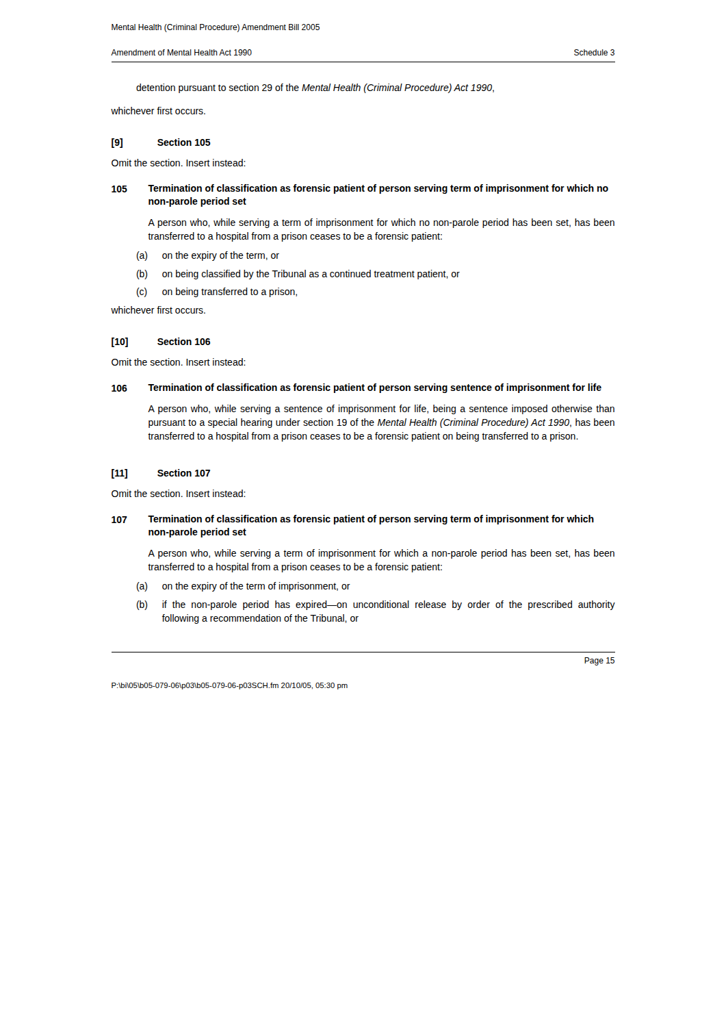Mental Health (Criminal Procedure) Amendment Bill 2005
Amendment of Mental Health Act 1990
Schedule 3
detention pursuant to section 29 of the Mental Health (Criminal Procedure) Act 1990,
whichever first occurs.
[9] Section 105
Omit the section. Insert instead:
105
Termination of classification as forensic patient of person serving term of imprisonment for which no non-parole period set
A person who, while serving a term of imprisonment for which no non-parole period has been set, has been transferred to a hospital from a prison ceases to be a forensic patient:
(a) on the expiry of the term, or
(b) on being classified by the Tribunal as a continued treatment patient, or
(c) on being transferred to a prison,
whichever first occurs.
[10] Section 106
Omit the section. Insert instead:
106
Termination of classification as forensic patient of person serving sentence of imprisonment for life
A person who, while serving a sentence of imprisonment for life, being a sentence imposed otherwise than pursuant to a special hearing under section 19 of the Mental Health (Criminal Procedure) Act 1990, has been transferred to a hospital from a prison ceases to be a forensic patient on being transferred to a prison.
[11] Section 107
Omit the section. Insert instead:
107
Termination of classification as forensic patient of person serving term of imprisonment for which non-parole period set
A person who, while serving a term of imprisonment for which a non-parole period has been set, has been transferred to a hospital from a prison ceases to be a forensic patient:
(a) on the expiry of the term of imprisonment, or
(b) if the non-parole period has expired—on unconditional release by order of the prescribed authority following a recommendation of the Tribunal, or
Page 15
P:\bi\05\b05-079-06\p03\b05-079-06-p03SCH.fm 20/10/05, 05:30 pm